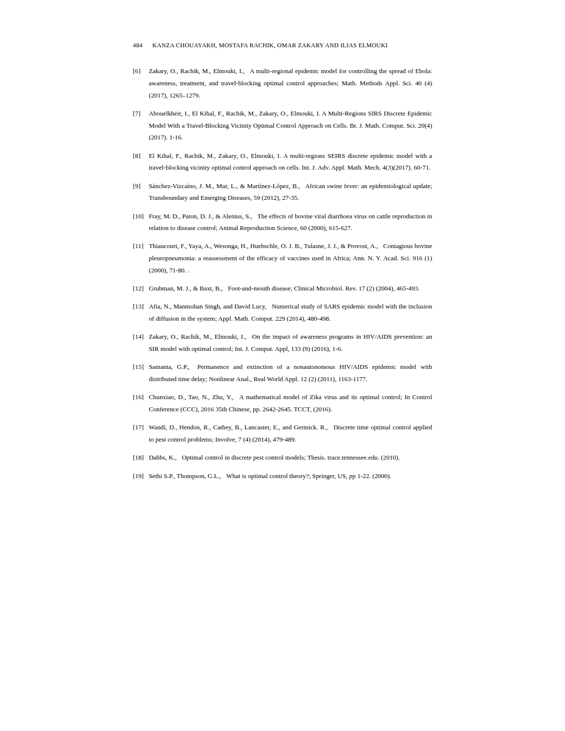484 KANZA CHOUAYAKH, MOSTAFA RACHIK, OMAR ZAKARY AND ILIAS ELMOUKI
[6] Zakary, O., Rachik, M., Elmouki, I., A multi-regional epidemic model for controlling the spread of Ebola: awareness, treatment, and travel-blocking optimal control approaches; Math. Methods Appl. Sci. 40 (4) (2017), 1265–1279.
[7] Abouelkheir, I., El Kihal, F., Rachik, M., Zakary, O., Elmouki, I. A Multi-Regions SIRS Discrete Epidemic Model With a Travel-Blocking Vicinity Optimal Control Approach on Cells. Br. J. Math. Comput. Sci. 20(4)(2017). 1-16.
[8] El Kihal, F., Rachik, M., Zakary, O., Elmouki, I. A multi-regions SEIRS discrete epidemic model with a travel-blocking vicinity optimal control approach on cells. Int. J. Adv. Appl. Math. Mech. 4(3)(2017). 60-71.
[9] Sánchez-Vizcaíno, J. M., Mur, L., & Martínez-López, B., African swine fever: an epidemiological update; Transboundary and Emerging Diseases, 59 (2012), 27-35.
[10] Fray, M. D., Paton, D. J., & Alenius, S., The effects of bovine viral diarrhoea virus on cattle reproduction in relation to disease control; Animal Reproduction Science, 60 (2000), 615-627.
[11] Thiaucourt, F., Yaya, A., Wesonga, H., Huebschle, O. J. B., Tulasne, J. J., & Provost, A., Contagious bovine pleuropneumonia: a reassessment of the efficacy of vaccines used in Africa; Ann. N. Y. Acad. Sci. 916 (1) (2000), 71-80. .
[12] Grubman, M. J., & Baxt, B., Foot-and-mouth disease; Clinical Microbiol. Rev. 17 (2) (2004), 465-493.
[13] Afia, N., Manmohan Singh, and David Lucy, Numerical study of SARS epidemic model with the inclusion of diffusion in the system; Appl. Math. Comput. 229 (2014), 480-498.
[14] Zakary, O., Rachik, M., Elmouki, I., On the impact of awareness programs in HIV/AIDS prevention: an SIR model with optimal control; Int. J. Comput. Appl, 133 (9) (2016), 1-6.
[15] Samanta, G.P., Permanence and extinction of a nonautonomous HIV/AIDS epidemic model with distributed time delay; Nonlinear Anal., Real World Appl. 12 (2) (2011), 1163-1177.
[16] Chunxiao, D., Tao, N., Zhu, Y., A mathematical model of Zika virus and its optimal control; In Control Conference (CCC), 2016 35th Chinese, pp. 2642-2645. TCCT, (2016).
[17] Wandi, D., Hendon, R., Cathey, B., Lancaster, E., and Germick. R., Discrete time optimal control applied to pest control problems; Involve, 7 (4) (2014), 479-489.
[18] Dabbs, K., Optimal control in discrete pest control models; Thesis. trace.tennessee.edu. (2010).
[19] Sethi S.P., Thompson, G.L., What is optimal control theory?; Springer, US, pp 1-22. (2000).